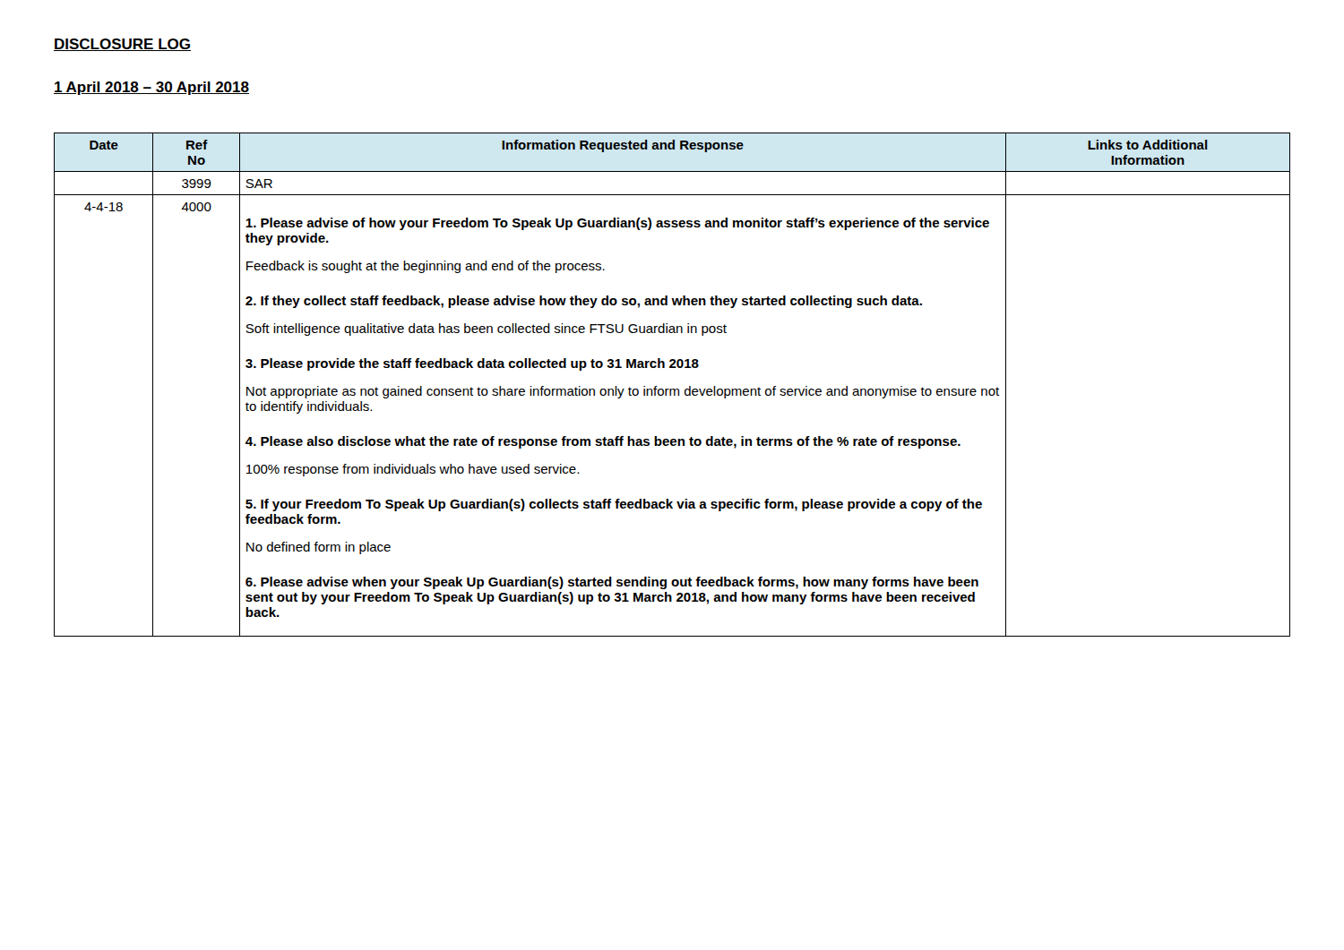DISCLOSURE LOG
1 April 2018 – 30 April 2018
| Date | Ref No | Information Requested and Response | Links to Additional Information |
| --- | --- | --- | --- |
| | 3999 | SAR | |
| 4-4-18 | 4000 | 1. Please advise of how your Freedom To Speak Up Guardian(s) assess and monitor staff’s experience of the service they provide. Feedback is sought at the beginning and end of the process. 2. If they collect staff feedback, please advise how they do so, and when they started collecting such data. Soft intelligence qualitative data has been collected since FTSU Guardian in post 3. Please provide the staff feedback data collected up to 31 March 2018 Not appropriate as not gained consent to share information only to inform development of service and anonymise to ensure not to identify individuals. 4. Please also disclose what the rate of response from staff has been to date, in terms of the % rate of response. 100% response from individuals who have used service. 5. If your Freedom To Speak Up Guardian(s) collects staff feedback via a specific form, please provide a copy of the feedback form. No defined form in place 6. Please advise when your Speak Up Guardian(s) started sending out feedback forms, how many forms have been sent out by your Freedom To Speak Up Guardian(s) up to 31 March 2018, and how many forms have been received back. | |